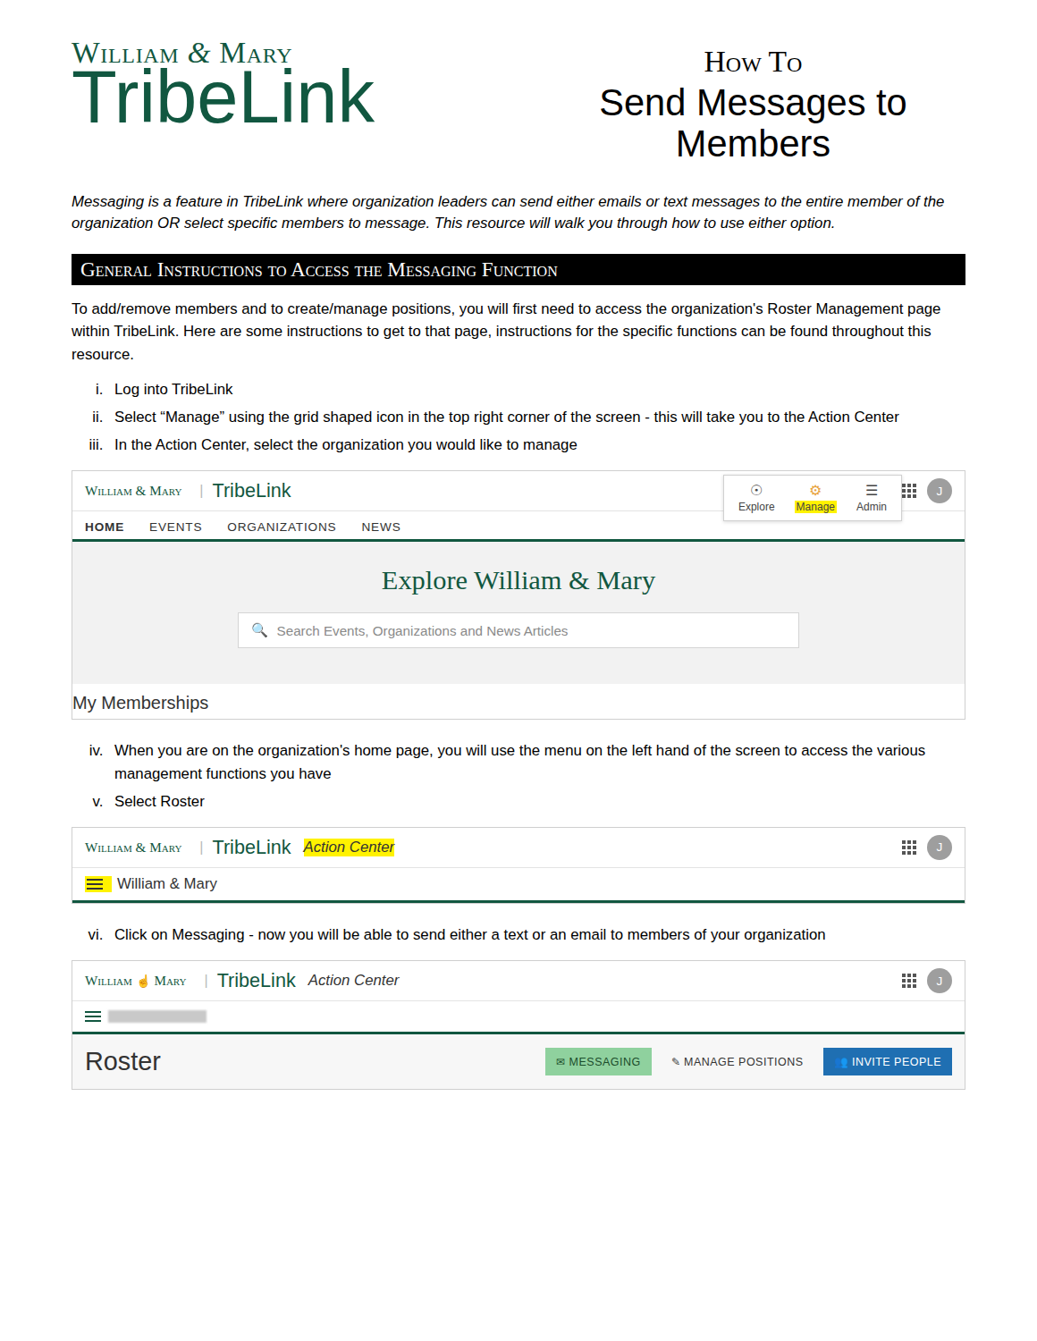William & Mary
TribeLink
How To
Send Messages to Members
Messaging is a feature in TribeLink where organization leaders can send either emails or text messages to the entire member of the organization OR select specific members to message. This resource will walk you through how to use either option.
General Instructions to Access the Messaging Function
To add/remove members and to create/manage positions, you will first need to access the organization's Roster Management page within TribeLink. Here are some instructions to get to that page, instructions for the specific functions can be found throughout this resource.
Log into TribeLink
Select “Manage” using the grid shaped icon in the top right corner of the screen - this will take you to the Action Center
In the Action Center, select the organization you would like to manage
William & Mary | TribeLink
☉ Explore
⚙ Manage
☰ Admin
J
HOME EVENTS ORGANIZATIONS NEWS
Explore William & Mary
🔍Search Events, Organizations and News Articles
My Memberships
When you are on the organization's home page, you will use the menu on the left hand of the screen to access the various management functions you have
Select Roster
William & Mary | TribeLink Action Center
J
William & Mary
Click on Messaging - now you will be able to send either a text or an email to members of your organization
William ☝ Mary | TribeLink Action Center
J
Roster
✉ MESSAGING ✎ MANAGE POSITIONS 👥 INVITE PEOPLE